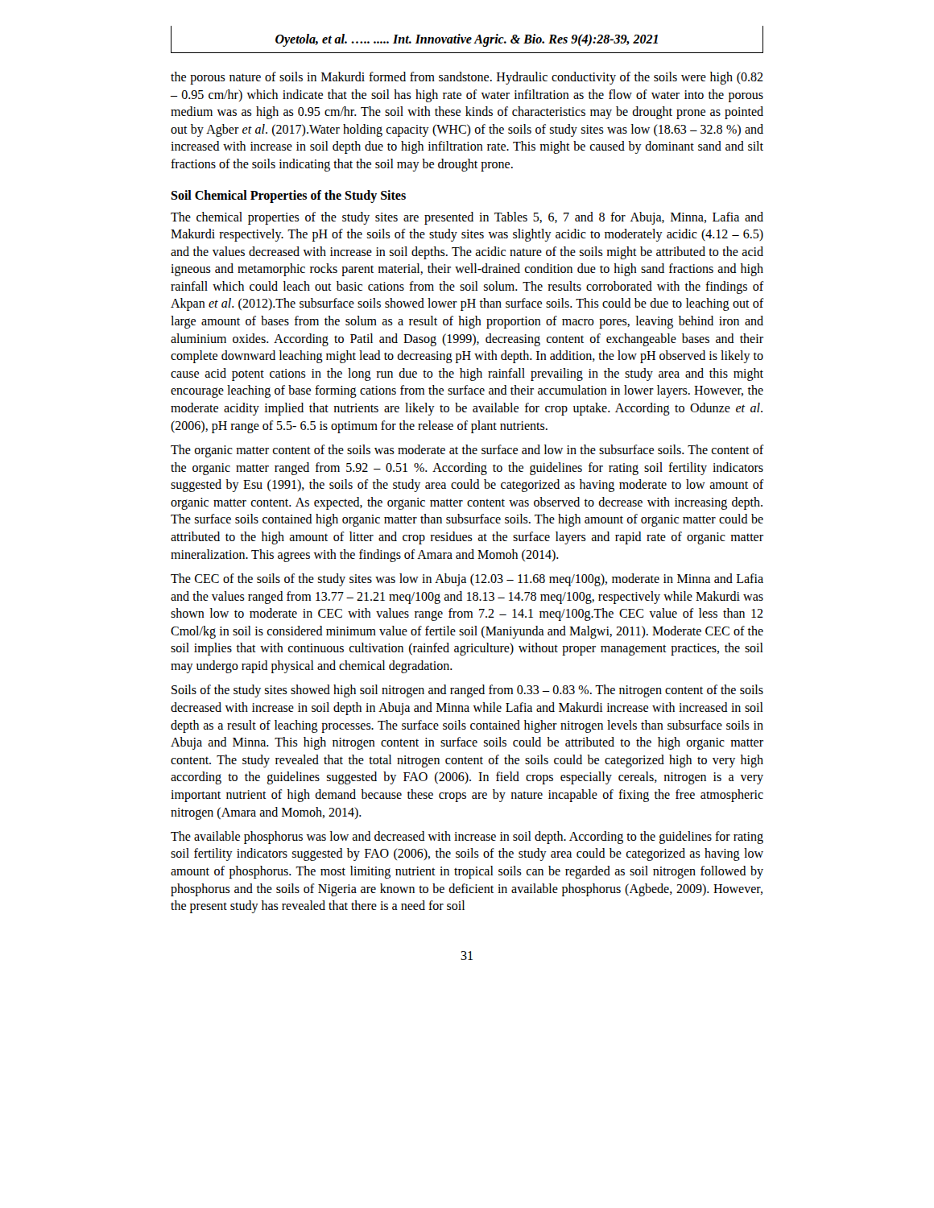Oyetola, et al. ….. ..... Int. Innovative Agric. & Bio. Res 9(4):28-39, 2021
the porous nature of soils in Makurdi formed from sandstone. Hydraulic conductivity of the soils were high (0.82 – 0.95 cm/hr) which indicate that the soil has high rate of water infiltration as the flow of water into the porous medium was as high as 0.95 cm/hr. The soil with these kinds of characteristics may be drought prone as pointed out by Agber et al. (2017).Water holding capacity (WHC) of the soils of study sites was low (18.63 – 32.8 %) and increased with increase in soil depth due to high infiltration rate. This might be caused by dominant sand and silt fractions of the soils indicating that the soil may be drought prone.
Soil Chemical Properties of the Study Sites
The chemical properties of the study sites are presented in Tables 5, 6, 7 and 8 for Abuja, Minna, Lafia and Makurdi respectively. The pH of the soils of the study sites was slightly acidic to moderately acidic (4.12 – 6.5) and the values decreased with increase in soil depths. The acidic nature of the soils might be attributed to the acid igneous and metamorphic rocks parent material, their well-drained condition due to high sand fractions and high rainfall which could leach out basic cations from the soil solum. The results corroborated with the findings of Akpan et al. (2012).The subsurface soils showed lower pH than surface soils. This could be due to leaching out of large amount of bases from the solum as a result of high proportion of macro pores, leaving behind iron and aluminium oxides. According to Patil and Dasog (1999), decreasing content of exchangeable bases and their complete downward leaching might lead to decreasing pH with depth. In addition, the low pH observed is likely to cause acid potent cations in the long run due to the high rainfall prevailing in the study area and this might encourage leaching of base forming cations from the surface and their accumulation in lower layers. However, the moderate acidity implied that nutrients are likely to be available for crop uptake. According to Odunze et al. (2006), pH range of 5.5- 6.5 is optimum for the release of plant nutrients.
The organic matter content of the soils was moderate at the surface and low in the subsurface soils. The content of the organic matter ranged from 5.92 – 0.51 %. According to the guidelines for rating soil fertility indicators suggested by Esu (1991), the soils of the study area could be categorized as having moderate to low amount of organic matter content. As expected, the organic matter content was observed to decrease with increasing depth. The surface soils contained high organic matter than subsurface soils. The high amount of organic matter could be attributed to the high amount of litter and crop residues at the surface layers and rapid rate of organic matter mineralization. This agrees with the findings of Amara and Momoh (2014).
The CEC of the soils of the study sites was low in Abuja (12.03 – 11.68 meq/100g), moderate in Minna and Lafia and the values ranged from 13.77 – 21.21 meq/100g and 18.13 – 14.78 meq/100g, respectively while Makurdi was shown low to moderate in CEC with values range from 7.2 – 14.1 meq/100g.The CEC value of less than 12 Cmol/kg in soil is considered minimum value of fertile soil (Maniyunda and Malgwi, 2011). Moderate CEC of the soil implies that with continuous cultivation (rainfed agriculture) without proper management practices, the soil may undergo rapid physical and chemical degradation.
Soils of the study sites showed high soil nitrogen and ranged from 0.33 – 0.83 %. The nitrogen content of the soils decreased with increase in soil depth in Abuja and Minna while Lafia and Makurdi increase with increased in soil depth as a result of leaching processes. The surface soils contained higher nitrogen levels than subsurface soils in Abuja and Minna. This high nitrogen content in surface soils could be attributed to the high organic matter content. The study revealed that the total nitrogen content of the soils could be categorized high to very high according to the guidelines suggested by FAO (2006). In field crops especially cereals, nitrogen is a very important nutrient of high demand because these crops are by nature incapable of fixing the free atmospheric nitrogen (Amara and Momoh, 2014).
The available phosphorus was low and decreased with increase in soil depth. According to the guidelines for rating soil fertility indicators suggested by FAO (2006), the soils of the study area could be categorized as having low amount of phosphorus. The most limiting nutrient in tropical soils can be regarded as soil nitrogen followed by phosphorus and the soils of Nigeria are known to be deficient in available phosphorus (Agbede, 2009). However, the present study has revealed that there is a need for soil
31